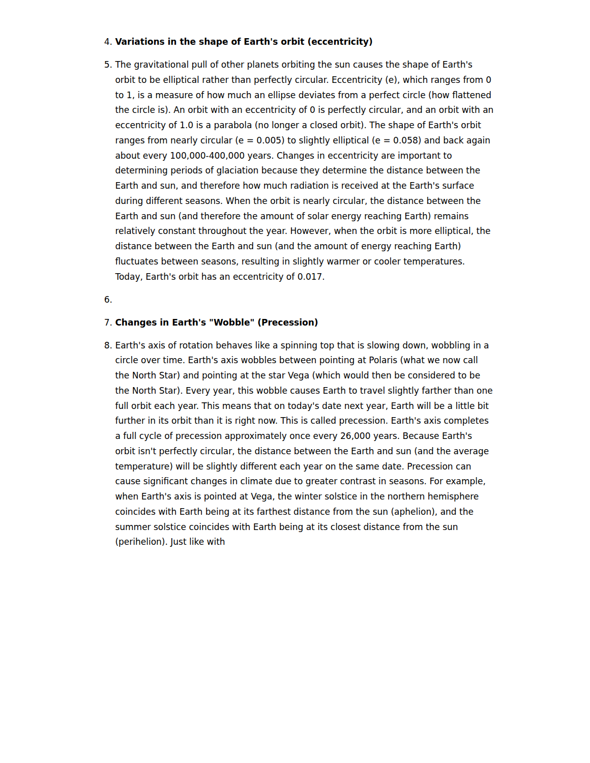Variations in the shape of Earth's orbit (eccentricity)
The gravitational pull of other planets orbiting the sun causes the shape of Earth's orbit to be elliptical rather than perfectly circular. Eccentricity (e), which ranges from 0 to 1, is a measure of how much an ellipse deviates from a perfect circle (how flattened the circle is). An orbit with an eccentricity of 0 is perfectly circular, and an orbit with an eccentricity of 1.0 is a parabola (no longer a closed orbit). The shape of Earth's orbit ranges from nearly circular (e = 0.005) to slightly elliptical (e = 0.058) and back again about every 100,000-400,000 years. Changes in eccentricity are important to determining periods of glaciation because they determine the distance between the Earth and sun, and therefore how much radiation is received at the Earth's surface during different seasons. When the orbit is nearly circular, the distance between the Earth and sun (and therefore the amount of solar energy reaching Earth) remains relatively constant throughout the year. However, when the orbit is more elliptical, the distance between the Earth and sun (and the amount of energy reaching Earth) fluctuates between seasons, resulting in slightly warmer or cooler temperatures. Today, Earth's orbit has an eccentricity of 0.017.
Changes in Earth's "Wobble" (Precession)
Earth's axis of rotation behaves like a spinning top that is slowing down, wobbling in a circle over time. Earth's axis wobbles between pointing at Polaris (what we now call the North Star) and pointing at the star Vega (which would then be considered to be the North Star). Every year, this wobble causes Earth to travel slightly farther than one full orbit each year. This means that on today's date next year, Earth will be a little bit further in its orbit than it is right now. This is called precession. Earth's axis completes a full cycle of precession approximately once every 26,000 years. Because Earth's orbit isn't perfectly circular, the distance between the Earth and sun (and the average temperature) will be slightly different each year on the same date. Precession can cause significant changes in climate due to greater contrast in seasons. For example, when Earth's axis is pointed at Vega, the winter solstice in the northern hemisphere coincides with Earth being at its farthest distance from the sun (aphelion), and the summer solstice coincides with Earth being at its closest distance from the sun (perihelion). Just like with